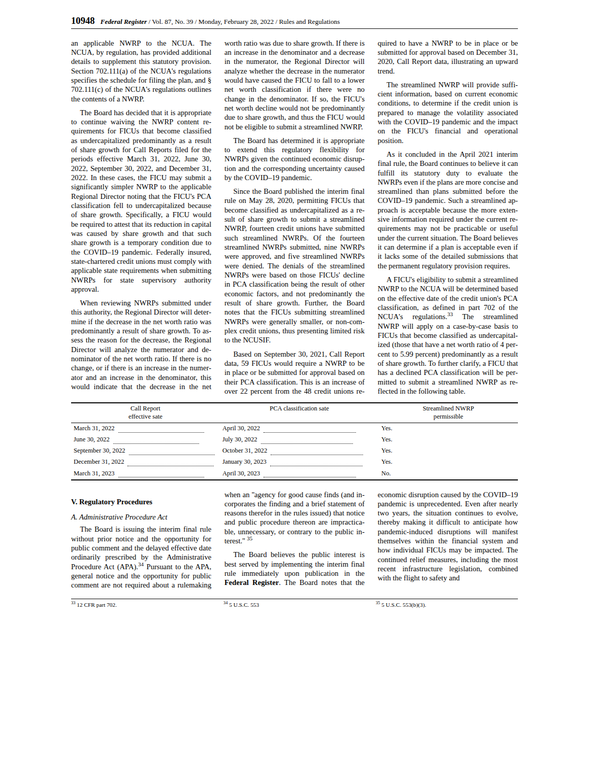10948 Federal Register / Vol. 87, No. 39 / Monday, February 28, 2022 / Rules and Regulations
an applicable NWRP to the NCUA. The NCUA, by regulation, has provided additional details to supplement this statutory provision. Section 702.111(a) of the NCUA's regulations specifies the schedule for filing the plan, and § 702.111(c) of the NCUA's regulations outlines the contents of a NWRP.
The Board has decided that it is appropriate to continue waiving the NWRP content requirements for FICUs that become classified as undercapitalized predominantly as a result of share growth for Call Reports filed for the periods effective March 31, 2022, June 30, 2022, September 30, 2022, and December 31, 2022. In these cases, the FICU may submit a significantly simpler NWRP to the applicable Regional Director noting that the FICU's PCA classification fell to undercapitalized because of share growth. Specifically, a FICU would be required to attest that its reduction in capital was caused by share growth and that such share growth is a temporary condition due to the COVID–19 pandemic. Federally insured, state-chartered credit unions must comply with applicable state requirements when submitting NWRPs for state supervisory authority approval.
When reviewing NWRPs submitted under this authority, the Regional Director will determine if the decrease in the net worth ratio was predominantly a result of share growth. To assess the reason for the decrease, the Regional Director will analyze the numerator and denominator of the net worth ratio. If there is no change, or if there is an increase in the numerator and an increase in the denominator, this would indicate that the decrease in the net worth ratio was due to share growth. If there is an increase in the denominator and a decrease in the numerator, the Regional Director will analyze whether the decrease in the numerator would have caused the FICU to fall to a lower net worth classification if there were no change in the denominator. If so, the FICU's net worth decline would not be predominantly due to share growth, and thus the FICU would not be eligible to submit a streamlined NWRP.
The Board has determined it is appropriate to extend this regulatory flexibility for NWRPs given the continued economic disruption and the corresponding uncertainty caused by the COVID–19 pandemic.
Since the Board published the interim final rule on May 28, 2020, permitting FICUs that become classified as undercapitalized as a result of share growth to submit a streamlined NWRP, fourteen credit unions have submitted such streamlined NWRPs. Of the fourteen streamlined NWRPs submitted, nine NWRPs were approved, and five streamlined NWRPs were denied. The denials of the streamlined NWRPs were based on those FICUs' decline in PCA classification being the result of other economic factors, and not predominantly the result of share growth. Further, the Board notes that the FICUs submitting streamlined NWRPs were generally smaller, or non-complex credit unions, thus presenting limited risk to the NCUSIF.
Based on September 30, 2021, Call Report data, 59 FICUs would require a NWRP to be in place or be submitted for approval based on their PCA classification. This is an increase of over 22 percent from the 48 credit unions required to have a NWRP to be in place or be submitted for approval based on December 31, 2020, Call Report data, illustrating an upward trend.
The streamlined NWRP will provide sufficient information, based on current economic conditions, to determine if the credit union is prepared to manage the volatility associated with the COVID–19 pandemic and the impact on the FICU's financial and operational position.
As it concluded in the April 2021 interim final rule, the Board continues to believe it can fulfill its statutory duty to evaluate the NWRPs even if the plans are more concise and streamlined than plans submitted before the COVID–19 pandemic. Such a streamlined approach is acceptable because the more extensive information required under the current requirements may not be practicable or useful under the current situation. The Board believes it can determine if a plan is acceptable even if it lacks some of the detailed submissions that the permanent regulatory provision requires.
A FICU's eligibility to submit a streamlined NWRP to the NCUA will be determined based on the effective date of the credit union's PCA classification, as defined in part 702 of the NCUA's regulations.33 The streamlined NWRP will apply on a case-by-case basis to FICUs that become classified as undercapitalized (those that have a net worth ratio of 4 percent to 5.99 percent) predominantly as a result of share growth. To further clarify, a FICU that has a declined PCA classification will be permitted to submit a streamlined NWRP as reflected in the following table.
| Call Report effective sate | PCA classification sate | Streamlined NWRP permissible |
| --- | --- | --- |
| March 31, 2022 | April 30, 2022 | Yes. |
| June 30, 2022 | July 30, 2022 | Yes. |
| September 30, 2022 | October 31, 2022 | Yes. |
| December 31, 2022 | January 30, 2023 | Yes. |
| March 31, 2023 | April 30, 2023 | No. |
V. Regulatory Procedures
A. Administrative Procedure Act
The Board is issuing the interim final rule without prior notice and the opportunity for public comment and the delayed effective date ordinarily prescribed by the Administrative Procedure Act (APA).34 Pursuant to the APA, general notice and the opportunity for public comment are not required about a rulemaking when an ''agency for good cause finds (and incorporates the finding and a brief statement of reasons therefor in the rules issued) that notice and public procedure thereon are impracticable, unnecessary, or contrary to the public interest.'' 35
The Board believes the public interest is best served by implementing the interim final rule immediately upon publication in the Federal Register. The Board notes that the economic disruption caused by the COVID–19 pandemic is unprecedented. Even after nearly two years, the situation continues to evolve, thereby making it difficult to anticipate how pandemic-induced disruptions will manifest themselves within the financial system and how individual FICUs may be impacted. The continued relief measures, including the most recent infrastructure legislation, combined with the flight to safety and
33 12 CFR part 702.
34 5 U.S.C. 553
35 5 U.S.C. 553(b)(3).